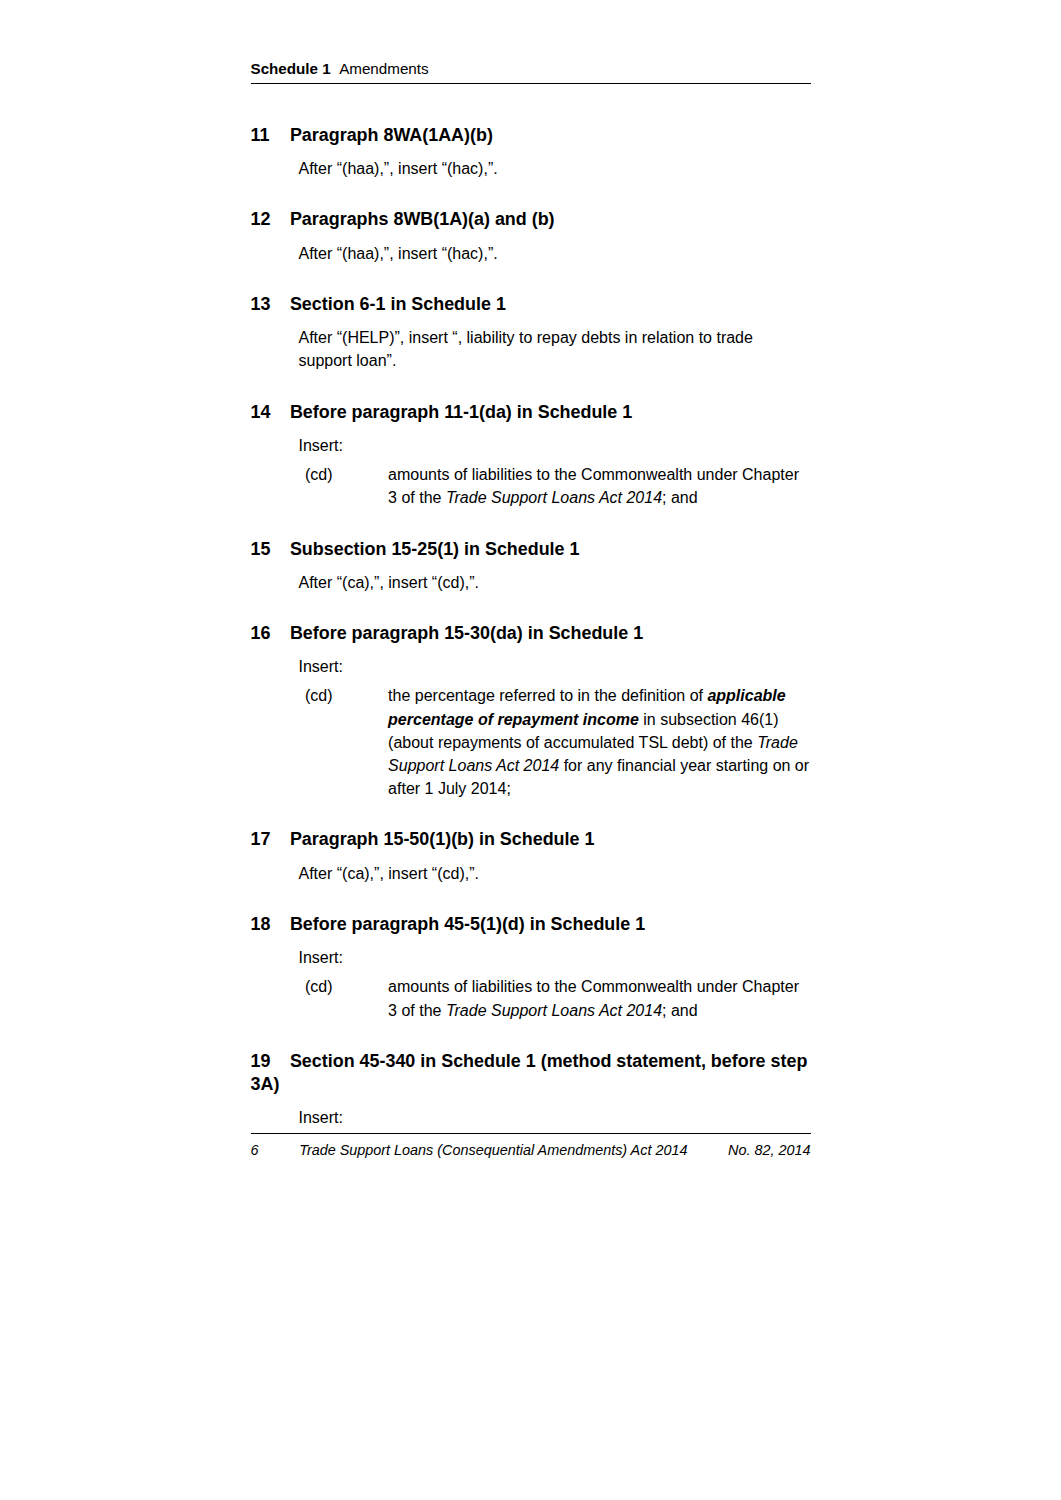Schedule 1 Amendments
11 Paragraph 8WA(1AA)(b)
After “(haa),”, insert “(hac),”.
12 Paragraphs 8WB(1A)(a) and (b)
After “(haa),”, insert “(hac),”.
13 Section 6-1 in Schedule 1
After “(HELP)”, insert “, liability to repay debts in relation to trade support loan”.
14 Before paragraph 11-1(da) in Schedule 1
Insert:
(cd) amounts of liabilities to the Commonwealth under Chapter 3 of the Trade Support Loans Act 2014; and
15 Subsection 15-25(1) in Schedule 1
After “(ca),”, insert “(cd),”.
16 Before paragraph 15-30(da) in Schedule 1
Insert:
(cd) the percentage referred to in the definition of applicable percentage of repayment income in subsection 46(1) (about repayments of accumulated TSL debt) of the Trade Support Loans Act 2014 for any financial year starting on or after 1 July 2014;
17 Paragraph 15-50(1)(b) in Schedule 1
After “(ca),”, insert “(cd),”.
18 Before paragraph 45-5(1)(d) in Schedule 1
Insert:
(cd) amounts of liabilities to the Commonwealth under Chapter 3 of the Trade Support Loans Act 2014; and
19 Section 45-340 in Schedule 1 (method statement, before step 3A)
Insert:
6 Trade Support Loans (Consequential Amendments) Act 2014 No. 82, 2014